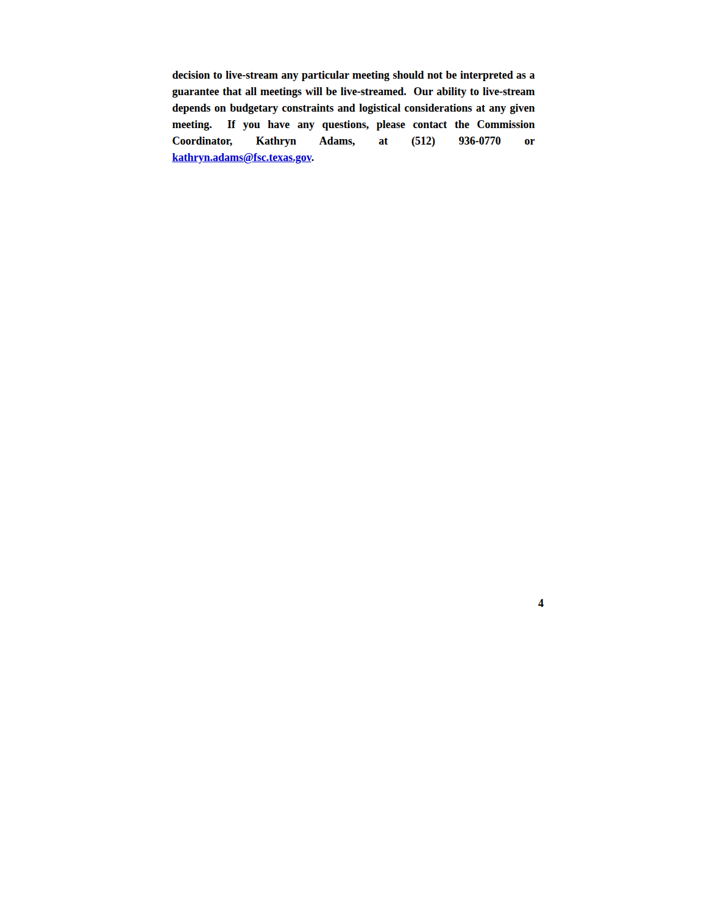decision to live-stream any particular meeting should not be interpreted as a guarantee that all meetings will be live-streamed. Our ability to live-stream depends on budgetary constraints and logistical considerations at any given meeting. If you have any questions, please contact the Commission Coordinator, Kathryn Adams, at (512) 936-0770 or kathryn.adams@fsc.texas.gov.
4